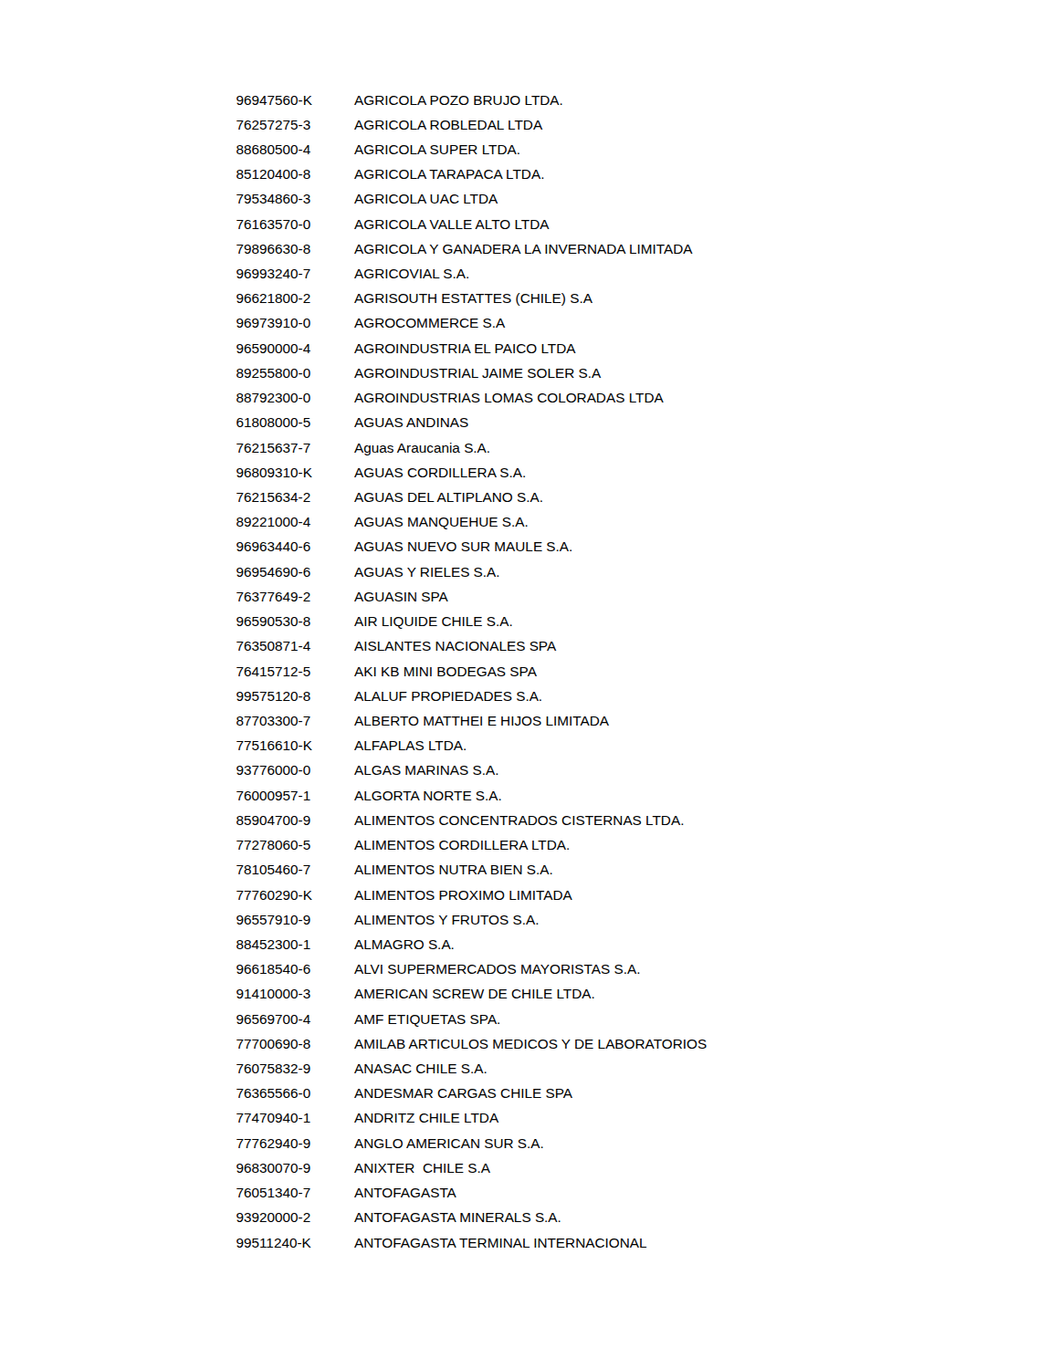| 96947560-K | AGRICOLA POZO BRUJO LTDA. |
| 76257275-3 | AGRICOLA ROBLEDAL LTDA |
| 88680500-4 | AGRICOLA SUPER LTDA. |
| 85120400-8 | AGRICOLA TARAPACA LTDA. |
| 79534860-3 | AGRICOLA UAC LTDA |
| 76163570-0 | AGRICOLA VALLE ALTO LTDA |
| 79896630-8 | AGRICOLA Y GANADERA LA INVERNADA LIMITADA |
| 96993240-7 | AGRICOVIAL S.A. |
| 96621800-2 | AGRISOUTH ESTATTES (CHILE) S.A |
| 96973910-0 | AGROCOMMERCE S.A |
| 96590000-4 | AGROINDUSTRIA EL PAICO LTDA |
| 89255800-0 | AGROINDUSTRIAL JAIME SOLER S.A |
| 88792300-0 | AGROINDUSTRIAS LOMAS COLORADAS LTDA |
| 61808000-5 | AGUAS ANDINAS |
| 76215637-7 | Aguas Araucania S.A. |
| 96809310-K | AGUAS CORDILLERA S.A. |
| 76215634-2 | AGUAS DEL ALTIPLANO S.A. |
| 89221000-4 | AGUAS MANQUEHUE S.A. |
| 96963440-6 | AGUAS NUEVO SUR MAULE S.A. |
| 96954690-6 | AGUAS Y RIELES S.A. |
| 76377649-2 | AGUASIN SPA |
| 96590530-8 | AIR LIQUIDE CHILE S.A. |
| 76350871-4 | AISLANTES NACIONALES SPA |
| 76415712-5 | AKI KB MINI BODEGAS SPA |
| 99575120-8 | ALALUF PROPIEDADES S.A. |
| 87703300-7 | ALBERTO MATTHEI E HIJOS LIMITADA |
| 77516610-K | ALFAPLAS LTDA. |
| 93776000-0 | ALGAS MARINAS S.A. |
| 76000957-1 | ALGORTA NORTE S.A. |
| 85904700-9 | ALIMENTOS CONCENTRADOS CISTERNAS LTDA. |
| 77278060-5 | ALIMENTOS CORDILLERA LTDA. |
| 78105460-7 | ALIMENTOS NUTRA BIEN S.A. |
| 77760290-K | ALIMENTOS PROXIMO LIMITADA |
| 96557910-9 | ALIMENTOS Y FRUTOS S.A. |
| 88452300-1 | ALMAGRO S.A. |
| 96618540-6 | ALVI SUPERMERCADOS MAYORISTAS S.A. |
| 91410000-3 | AMERICAN SCREW DE CHILE LTDA. |
| 96569700-4 | AMF ETIQUETAS SPA. |
| 77700690-8 | AMILAB ARTICULOS MEDICOS Y DE LABORATORIOS |
| 76075832-9 | ANASAC CHILE S.A. |
| 76365566-0 | ANDESMAR CARGAS CHILE SPA |
| 77470940-1 | ANDRITZ CHILE LTDA |
| 77762940-9 | ANGLO AMERICAN SUR S.A. |
| 96830070-9 | ANIXTER CHILE S.A |
| 76051340-7 | ANTOFAGASTA |
| 93920000-2 | ANTOFAGASTA MINERALS S.A. |
| 99511240-K | ANTOFAGASTA TERMINAL INTERNACIONAL |